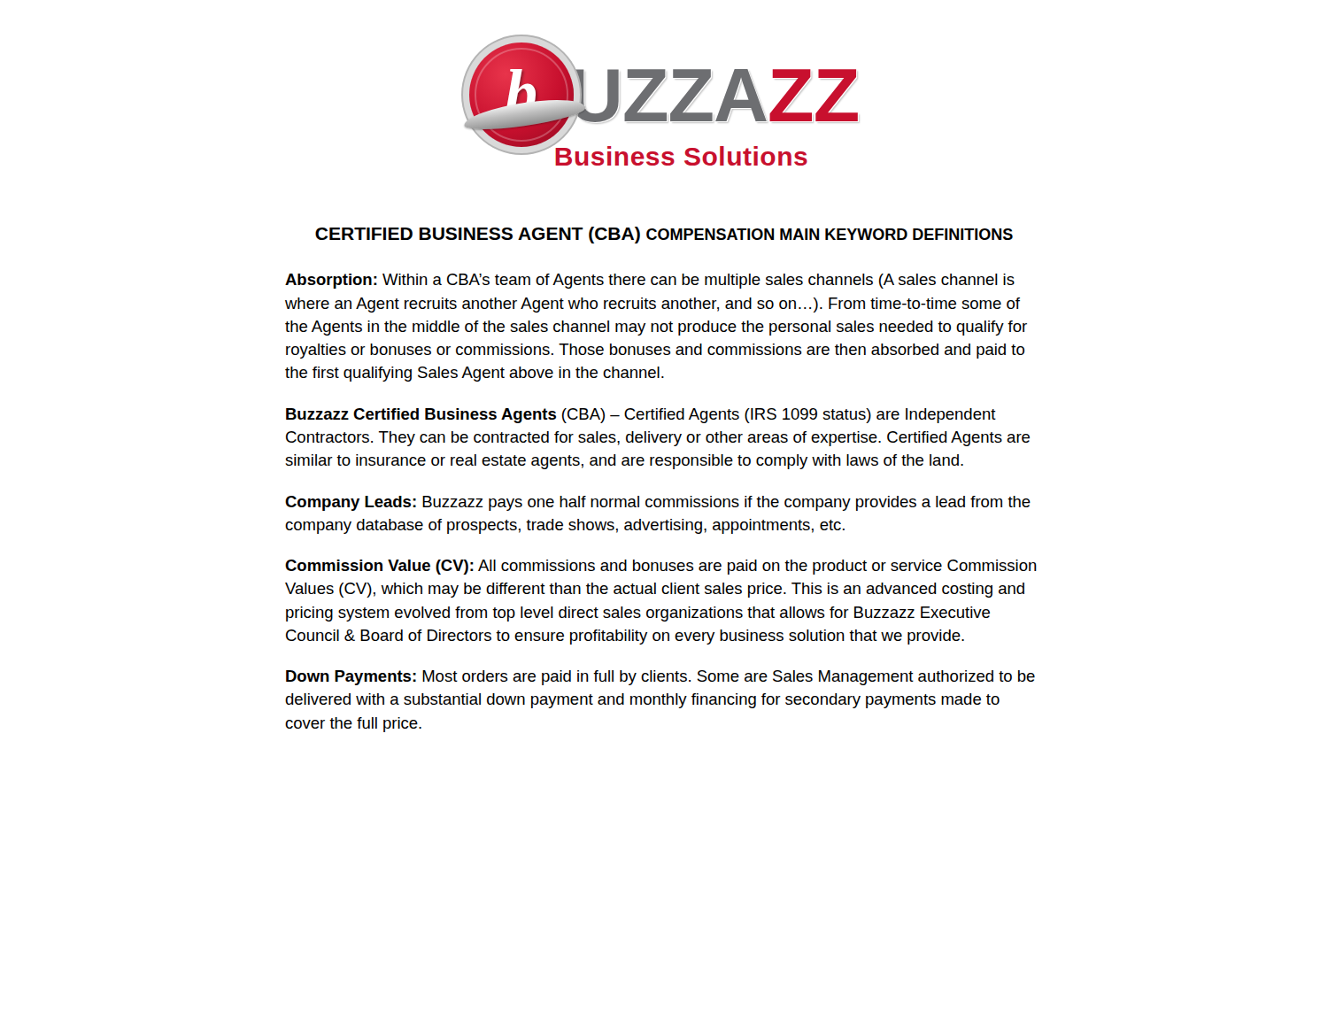b
UZZAZZ
Business Solutions
CERTIFIED BUSINESS AGENT (CBA) COMPENSATION MAIN KEYWORD DEFINITIONS
Absorption: Within a CBA’s team of Agents there can be multiple sales channels (A sales channel is where an Agent recruits another Agent who recruits another, and so on…). From time-to-time some of the Agents in the middle of the sales channel may not produce the personal sales needed to qualify for royalties or bonuses or commissions. Those bonuses and commissions are then absorbed and paid to the first qualifying Sales Agent above in the channel.
Buzzazz Certified Business Agents (CBA) – Certified Agents (IRS 1099 status) are Independent Contractors. They can be contracted for sales, delivery or other areas of expertise. Certified Agents are similar to insurance or real estate agents, and are responsible to comply with laws of the land.
Company Leads: Buzzazz pays one half normal commissions if the company provides a lead from the company database of prospects, trade shows, advertising, appointments, etc.
Commission Value (CV): All commissions and bonuses are paid on the product or service Commission Values (CV), which may be different than the actual client sales price. This is an advanced costing and pricing system evolved from top level direct sales organizations that allows for Buzzazz Executive Council & Board of Directors to ensure profitability on every business solution that we provide.
Down Payments: Most orders are paid in full by clients. Some are Sales Management authorized to be delivered with a substantial down payment and monthly financing for secondary payments made to cover the full price.